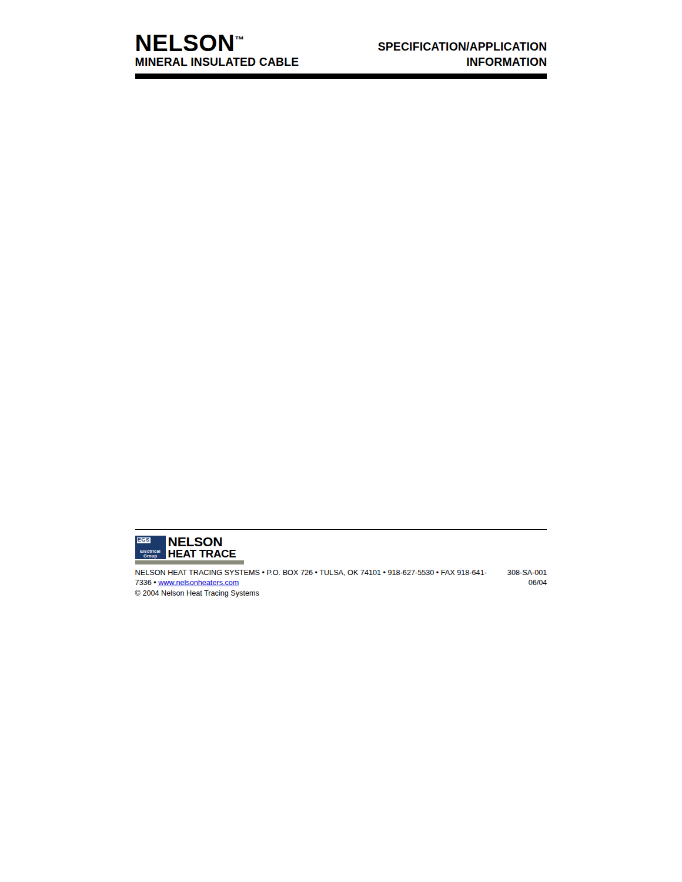NELSON™
MINERAL INSULATED CABLE
SPECIFICATION/APPLICATION
INFORMATION
EGS Electrical Group
NELSON HEAT TRACE
NELSON HEAT TRACING SYSTEMS • P.O. BOX 726 • TULSA, OK 74101 • 918-627-5530 • FAX 918-641-7336 • www.nelsonheaters.com
© 2004 Nelson Heat Tracing Systems
308-SA-001
06/04